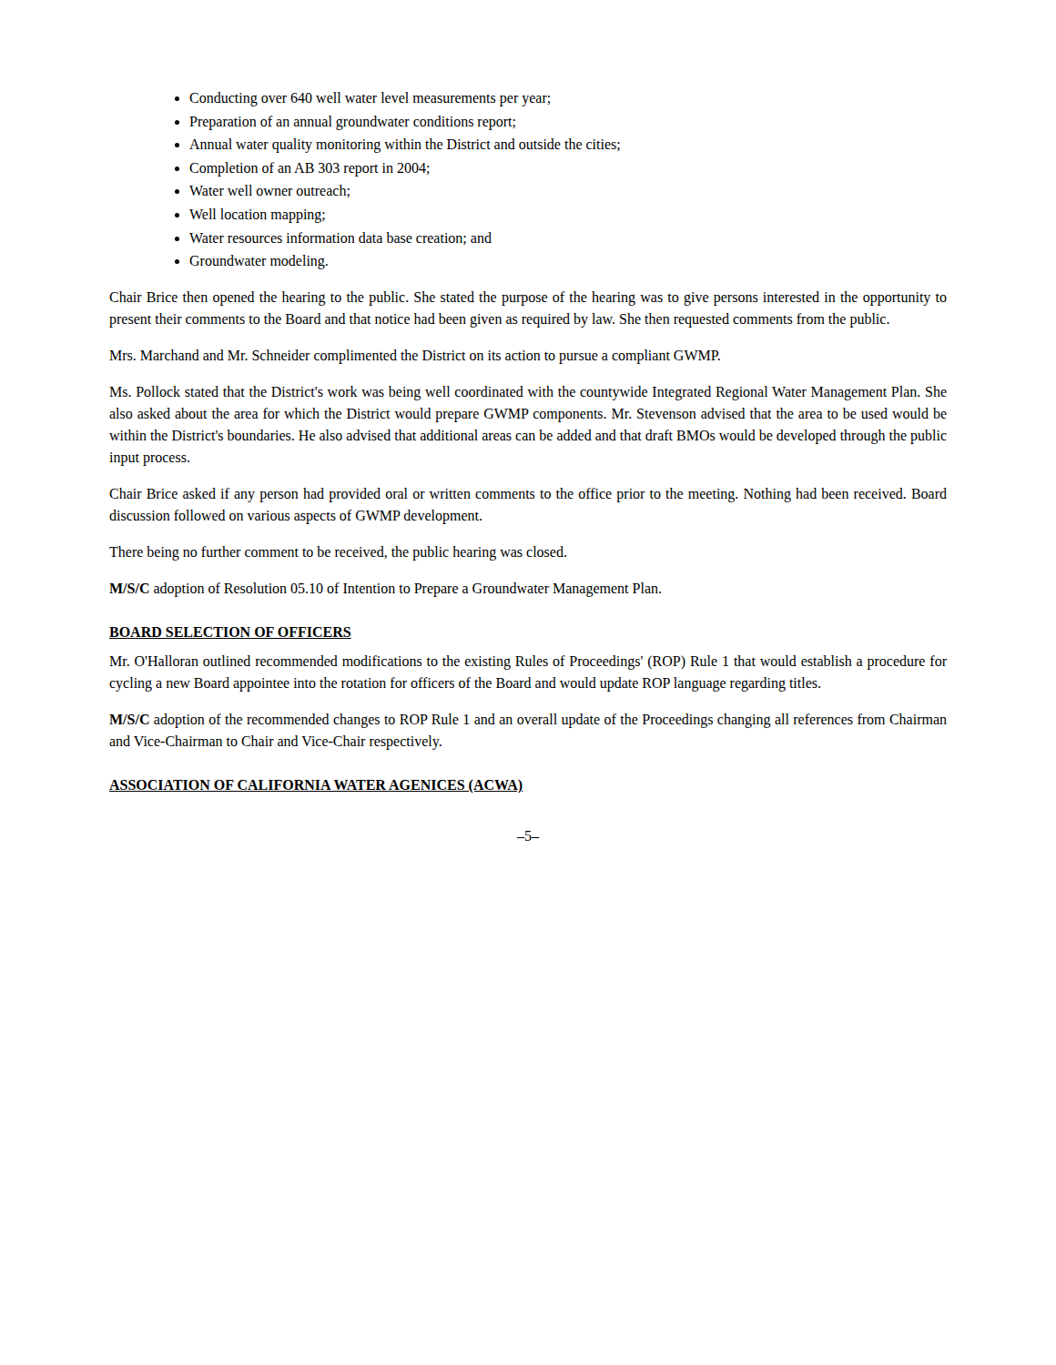Conducting over 640 well water level measurements per year;
Preparation of an annual groundwater conditions report;
Annual water quality monitoring within the District and outside the cities;
Completion of an AB 303 report in 2004;
Water well owner outreach;
Well location mapping;
Water resources information data base creation; and
Groundwater modeling.
Chair Brice then opened the hearing to the public. She stated the purpose of the hearing was to give persons interested in the opportunity to present their comments to the Board and that notice had been given as required by law. She then requested comments from the public.
Mrs. Marchand and Mr. Schneider complimented the District on its action to pursue a compliant GWMP.
Ms. Pollock stated that the District's work was being well coordinated with the countywide Integrated Regional Water Management Plan. She also asked about the area for which the District would prepare GWMP components. Mr. Stevenson advised that the area to be used would be within the District's boundaries. He also advised that additional areas can be added and that draft BMOs would be developed through the public input process.
Chair Brice asked if any person had provided oral or written comments to the office prior to the meeting. Nothing had been received. Board discussion followed on various aspects of GWMP development.
There being no further comment to be received, the public hearing was closed.
M/S/C adoption of Resolution 05.10 of Intention to Prepare a Groundwater Management Plan.
BOARD SELECTION OF OFFICERS
Mr. O'Halloran outlined recommended modifications to the existing Rules of Proceedings' (ROP) Rule 1 that would establish a procedure for cycling a new Board appointee into the rotation for officers of the Board and would update ROP language regarding titles.
M/S/C adoption of the recommended changes to ROP Rule 1 and an overall update of the Proceedings changing all references from Chairman and Vice-Chairman to Chair and Vice-Chair respectively.
ASSOCIATION OF CALIFORNIA WATER AGENICES (ACWA)
–5–